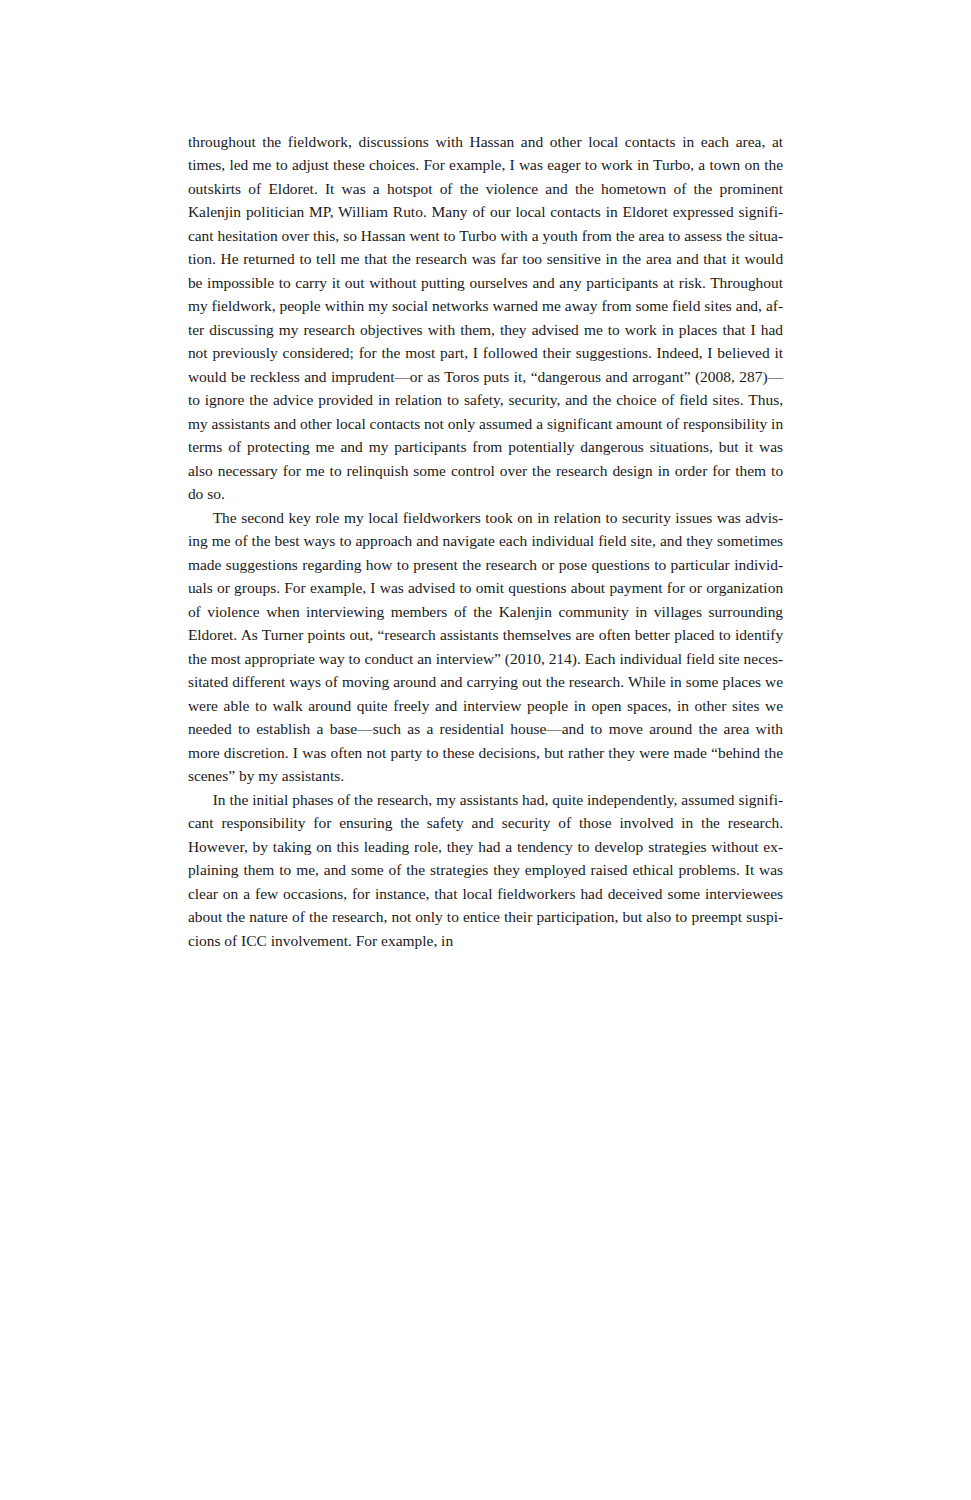throughout the fieldwork, discussions with Hassan and other local contacts in each area, at times, led me to adjust these choices. For example, I was eager to work in Turbo, a town on the outskirts of Eldoret. It was a hotspot of the violence and the hometown of the prominent Kalenjin politician MP, William Ruto. Many of our local contacts in Eldoret expressed significant hesitation over this, so Hassan went to Turbo with a youth from the area to assess the situation. He returned to tell me that the research was far too sensitive in the area and that it would be impossible to carry it out without putting ourselves and any participants at risk. Throughout my fieldwork, people within my social networks warned me away from some field sites and, after discussing my research objectives with them, they advised me to work in places that I had not previously considered; for the most part, I followed their suggestions. Indeed, I believed it would be reckless and imprudent—or as Toros puts it, “dangerous and arrogant” (2008, 287)—to ignore the advice provided in relation to safety, security, and the choice of field sites. Thus, my assistants and other local contacts not only assumed a significant amount of responsibility in terms of protecting me and my participants from potentially dangerous situations, but it was also necessary for me to relinquish some control over the research design in order for them to do so.
The second key role my local fieldworkers took on in relation to security issues was advising me of the best ways to approach and navigate each individual field site, and they sometimes made suggestions regarding how to present the research or pose questions to particular individuals or groups. For example, I was advised to omit questions about payment for or organization of violence when interviewing members of the Kalenjin community in villages surrounding Eldoret. As Turner points out, “research assistants themselves are often better placed to identify the most appropriate way to conduct an interview” (2010, 214). Each individual field site necessitated different ways of moving around and carrying out the research. While in some places we were able to walk around quite freely and interview people in open spaces, in other sites we needed to establish a base—such as a residential house—and to move around the area with more discretion. I was often not party to these decisions, but rather they were made “behind the scenes” by my assistants.
In the initial phases of the research, my assistants had, quite independently, assumed significant responsibility for ensuring the safety and security of those involved in the research. However, by taking on this leading role, they had a tendency to develop strategies without explaining them to me, and some of the strategies they employed raised ethical problems. It was clear on a few occasions, for instance, that local fieldworkers had deceived some interviewees about the nature of the research, not only to entice their participation, but also to preempt suspicions of ICC involvement. For example, in